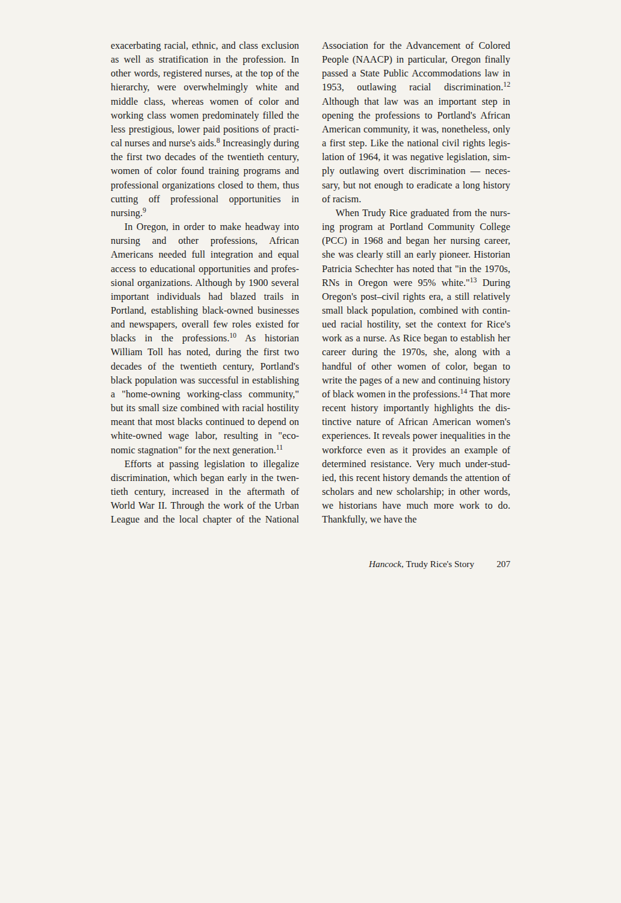exacerbating racial, ethnic, and class exclusion as well as stratification in the profession. In other words, registered nurses, at the top of the hierarchy, were overwhelmingly white and middle class, whereas women of color and working class women predominately filled the less prestigious, lower paid positions of practical nurses and nurse's aids.8 Increasingly during the first two decades of the twentieth century, women of color found training programs and professional organizations closed to them, thus cutting off professional opportunities in nursing.9
In Oregon, in order to make headway into nursing and other professions, African Americans needed full integration and equal access to educational opportunities and professional organizations. Although by 1900 several important individuals had blazed trails in Portland, establishing black-owned businesses and newspapers, overall few roles existed for blacks in the professions.10 As historian William Toll has noted, during the first two decades of the twentieth century, Portland's black population was successful in establishing a "home-owning working-class community," but its small size combined with racial hostility meant that most blacks continued to depend on white-owned wage labor, resulting in "economic stagnation" for the next generation.11
Efforts at passing legislation to illegalize discrimination, which began early in the twentieth century, increased in the aftermath of World War II. Through the work of the Urban League and the local chapter of the National Association for the Advancement of Colored People (NAACP) in particular, Oregon finally passed a State Public Accommodations law in 1953, outlawing racial discrimination.12 Although that law was an important step in opening the professions to Portland's African American community, it was, nonetheless, only a first step. Like the national civil rights legislation of 1964, it was negative legislation, simply outlawing overt discrimination — necessary, but not enough to eradicate a long history of racism.
When Trudy Rice graduated from the nursing program at Portland Community College (PCC) in 1968 and began her nursing career, she was clearly still an early pioneer. Historian Patricia Schechter has noted that "in the 1970s, RNs in Oregon were 95% white."13 During Oregon's post–civil rights era, a still relatively small black population, combined with continued racial hostility, set the context for Rice's work as a nurse. As Rice began to establish her career during the 1970s, she, along with a handful of other women of color, began to write the pages of a new and continuing history of black women in the professions.14 That more recent history importantly highlights the distinctive nature of African American women's experiences. It reveals power inequalities in the workforce even as it provides an example of determined resistance. Very much under-studied, this recent history demands the attention of scholars and new scholarship; in other words, we historians have much more work to do. Thankfully, we have the
Hancock, Trudy Rice's Story 207